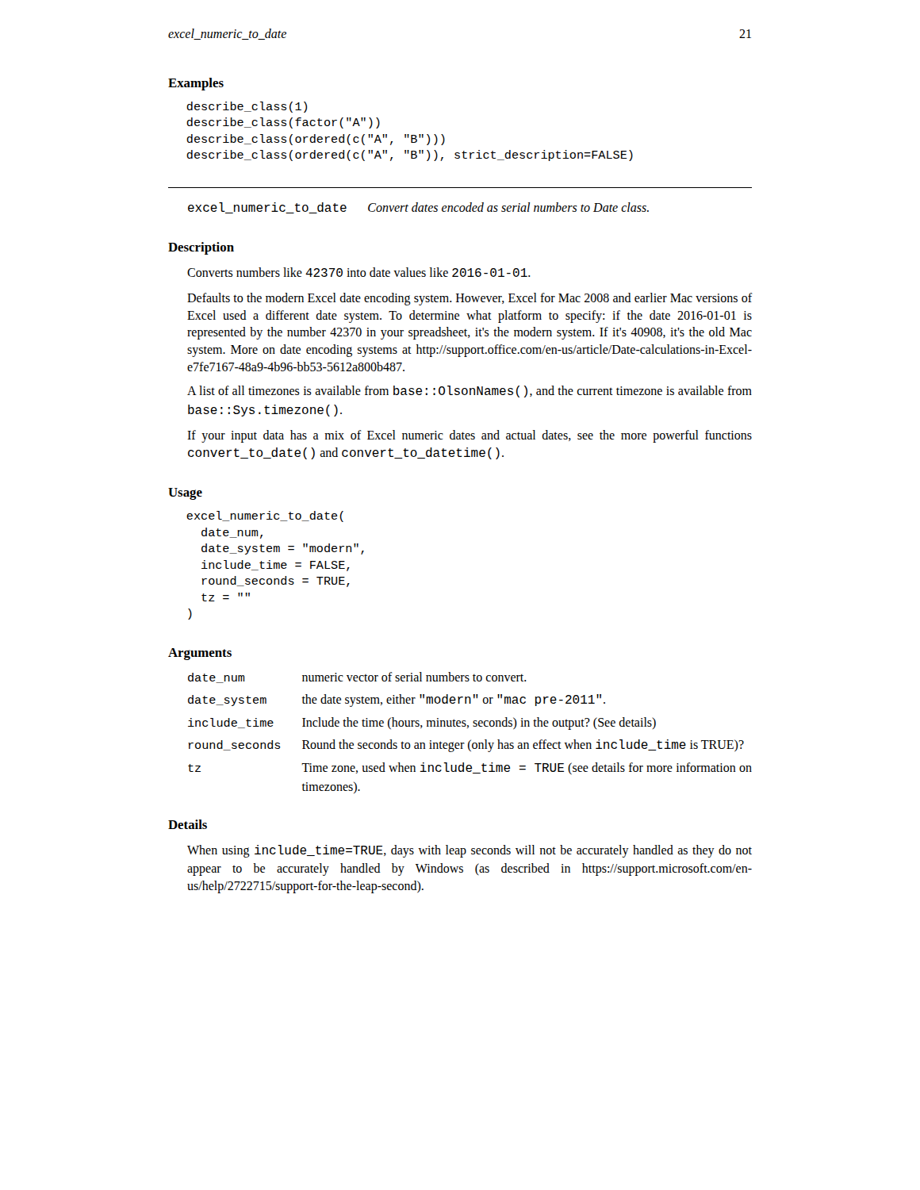excel_numeric_to_date 21
Examples
describe_class(1)
describe_class(factor("A"))
describe_class(ordered(c("A", "B")))
describe_class(ordered(c("A", "B")), strict_description=FALSE)
excel_numeric_to_date Convert dates encoded as serial numbers to Date class.
Description
Converts numbers like 42370 into date values like 2016-01-01.
Defaults to the modern Excel date encoding system. However, Excel for Mac 2008 and earlier Mac versions of Excel used a different date system. To determine what platform to specify: if the date 2016-01-01 is represented by the number 42370 in your spreadsheet, it's the modern system. If it's 40908, it's the old Mac system. More on date encoding systems at http://support.office.com/en-us/article/Date-calculations-in-Excel-e7fe7167-48a9-4b96-bb53-5612a800b487.
A list of all timezones is available from base::OlsonNames(), and the current timezone is available from base::Sys.timezone().
If your input data has a mix of Excel numeric dates and actual dates, see the more powerful functions convert_to_date() and convert_to_datetime().
Usage
excel_numeric_to_date(
  date_num,
  date_system = "modern",
  include_time = FALSE,
  round_seconds = TRUE,
  tz = ""
)
Arguments
date_num
numeric vector of serial numbers to convert.
date_system
the date system, either "modern" or "mac pre-2011".
include_time
Include the time (hours, minutes, seconds) in the output? (See details)
round_seconds
Round the seconds to an integer (only has an effect when include_time is TRUE)?
tz
Time zone, used when include_time = TRUE (see details for more information on timezones).
Details
When using include_time=TRUE, days with leap seconds will not be accurately handled as they do not appear to be accurately handled by Windows (as described in https://support.microsoft.com/en-us/help/2722715/support-for-the-leap-second).